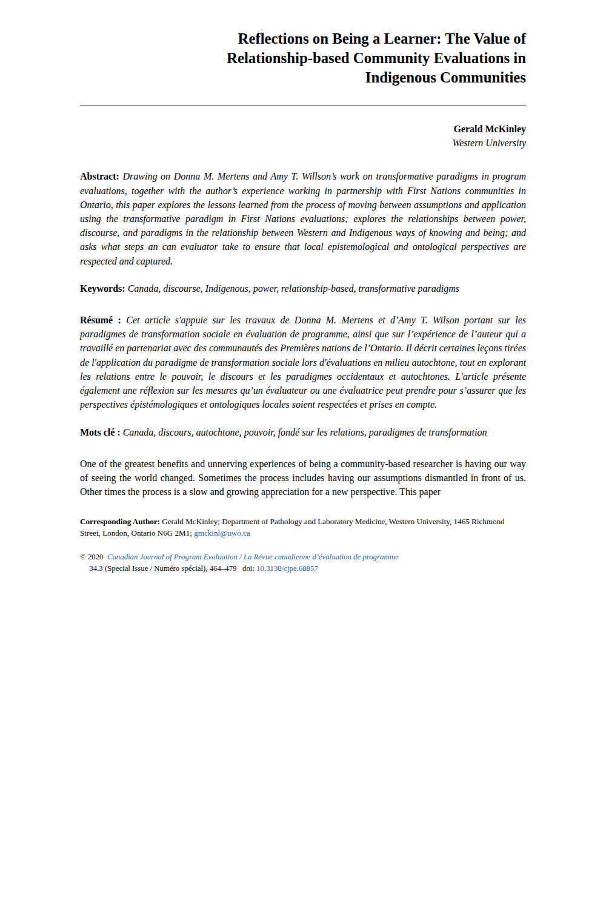Reflections on Being a Learner: The Value of
Relationship-based Community Evaluations in
Indigenous Communities
Gerald McKinley
Western University
Abstract: Drawing on Donna M. Mertens and Amy T. Willson’s work on transformative paradigms in program evaluations, together with the author’s experience working in partnership with First Nations communities in Ontario, this paper explores the lessons learned from the process of moving between assumptions and application using the transformative paradigm in First Nations evaluations; explores the relationships between power, discourse, and paradigms in the relationship between Western and Indigenous ways of knowing and being; and asks what steps an can evaluator take to ensure that local epistemological and ontological perspectives are respected and captured.
Keywords: Canada, discourse, Indigenous, power, relationship-based, transformative paradigms
Résumé : Cet article s'appuie sur les travaux de Donna M. Mertens et d’Amy T. Wilson portant sur les paradigmes de transformation sociale en évaluation de programme, ainsi que sur l’expérience de l’auteur qui a travaillé en partenariat avec des communautés des Premières nations de l’Ontario. Il décrit certaines leçons tirées de l'application du paradigme de transformation sociale lors d'évaluations en milieu autochtone, tout en explorant les relations entre le pouvoir, le discours et les paradigmes occidentaux et autochtones. L'article présente également une réflexion sur les mesures qu’un évaluateur ou une évaluatrice peut prendre pour s’assurer que les perspectives épistémologiques et ontologiques locales soient respectées et prises en compte.
Mots clé : Canada, discours, autochtone, pouvoir, fondé sur les relations, paradigmes de transformation
One of the greatest benefits and unnerving experiences of being a community-based researcher is having our way of seeing the world changed. Sometimes the process includes having our assumptions dismantled in front of us. Other times the process is a slow and growing appreciation for a new perspective. This paper
Corresponding Author: Gerald McKinley; Department of Pathology and Laboratory Medicine, Western University, 1465 Richmond Street, London, Ontario N6G 2M1; gmckinl@uwo.ca
© 2020 Canadian Journal of Program Evaluation / La Revue canadienne d’évaluation de programme
34.3 (Special Issue / Numéro spécial), 464–479 doi: 10.3138/cjpe.68857